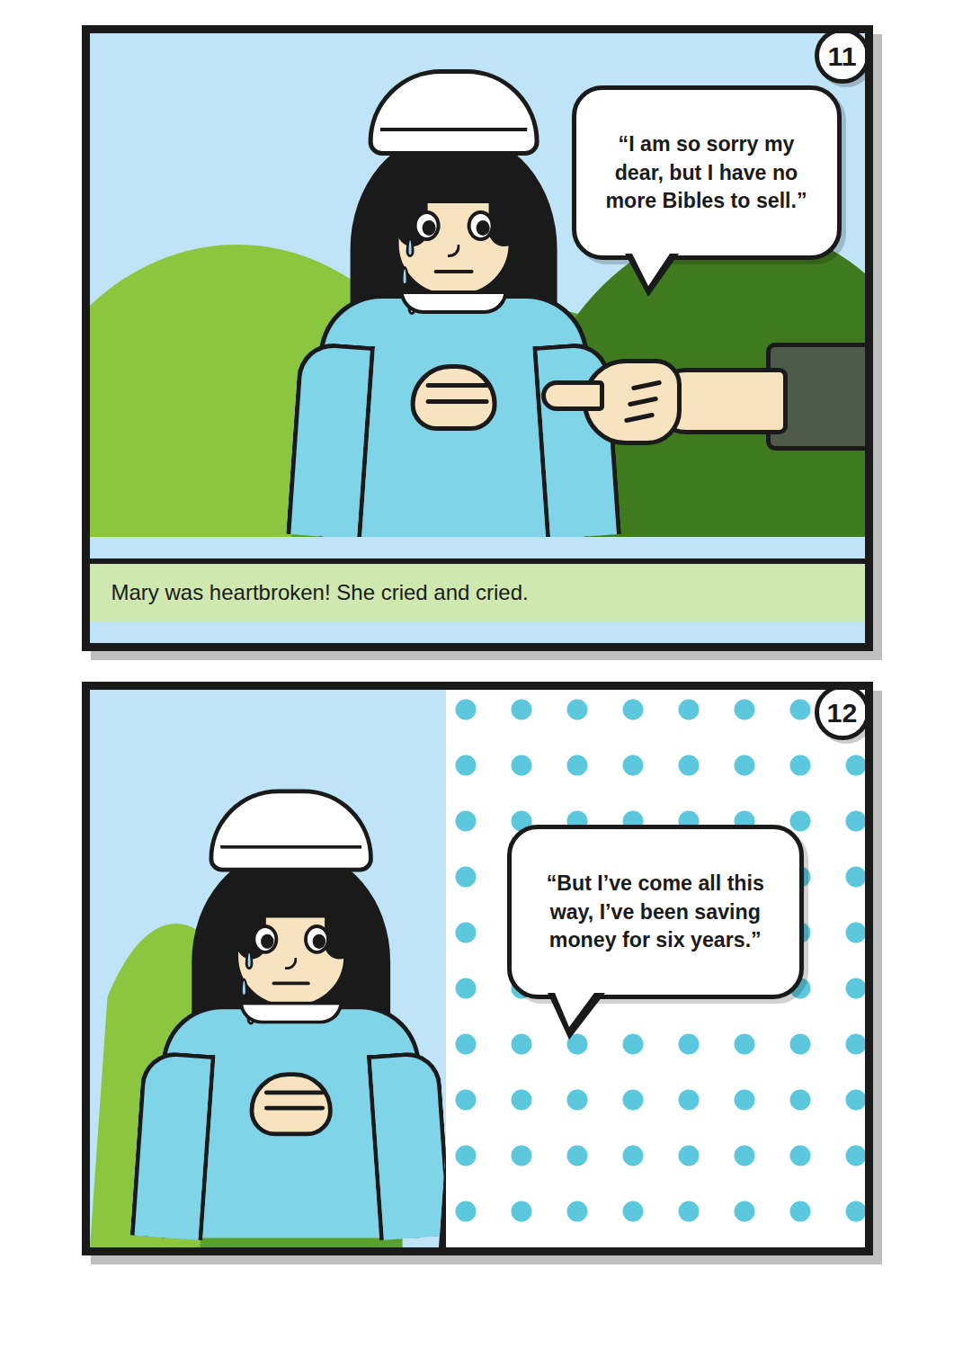11
“I am so sorry my dear, but I have no more Bibles to sell.”
Mary was heartbroken! She cried and cried.
12
“But I’ve come all this way, I’ve been saving money for six years.”